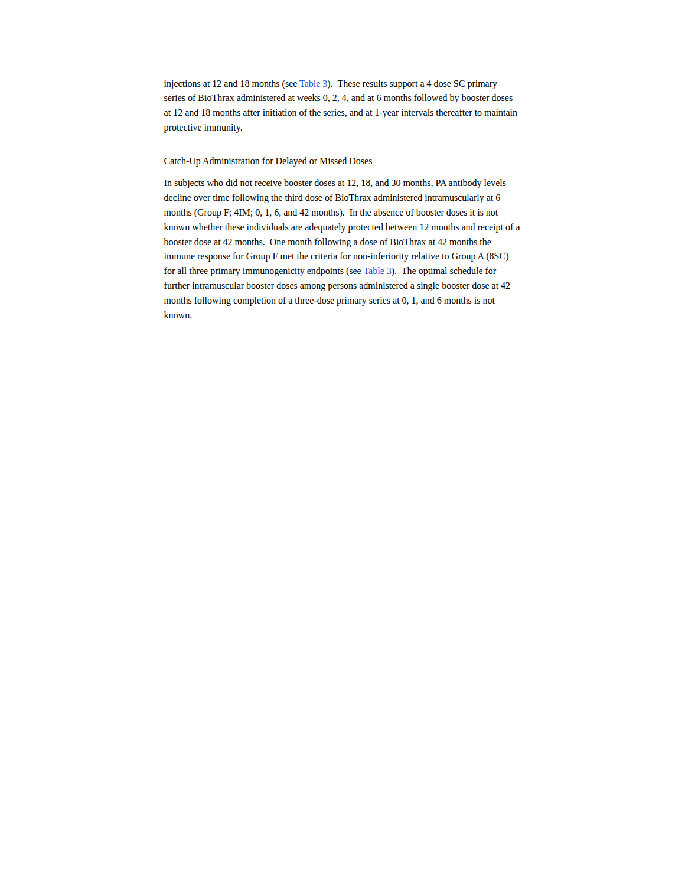injections at 12 and 18 months (see Table 3). These results support a 4 dose SC primary series of BioThrax administered at weeks 0, 2, 4, and at 6 months followed by booster doses at 12 and 18 months after initiation of the series, and at 1-year intervals thereafter to maintain protective immunity.
Catch-Up Administration for Delayed or Missed Doses
In subjects who did not receive booster doses at 12, 18, and 30 months, PA antibody levels decline over time following the third dose of BioThrax administered intramuscularly at 6 months (Group F; 4IM; 0, 1, 6, and 42 months). In the absence of booster doses it is not known whether these individuals are adequately protected between 12 months and receipt of a booster dose at 42 months. One month following a dose of BioThrax at 42 months the immune response for Group F met the criteria for non-inferiority relative to Group A (8SC) for all three primary immunogenicity endpoints (see Table 3). The optimal schedule for further intramuscular booster doses among persons administered a single booster dose at 42 months following completion of a three-dose primary series at 0, 1, and 6 months is not known.